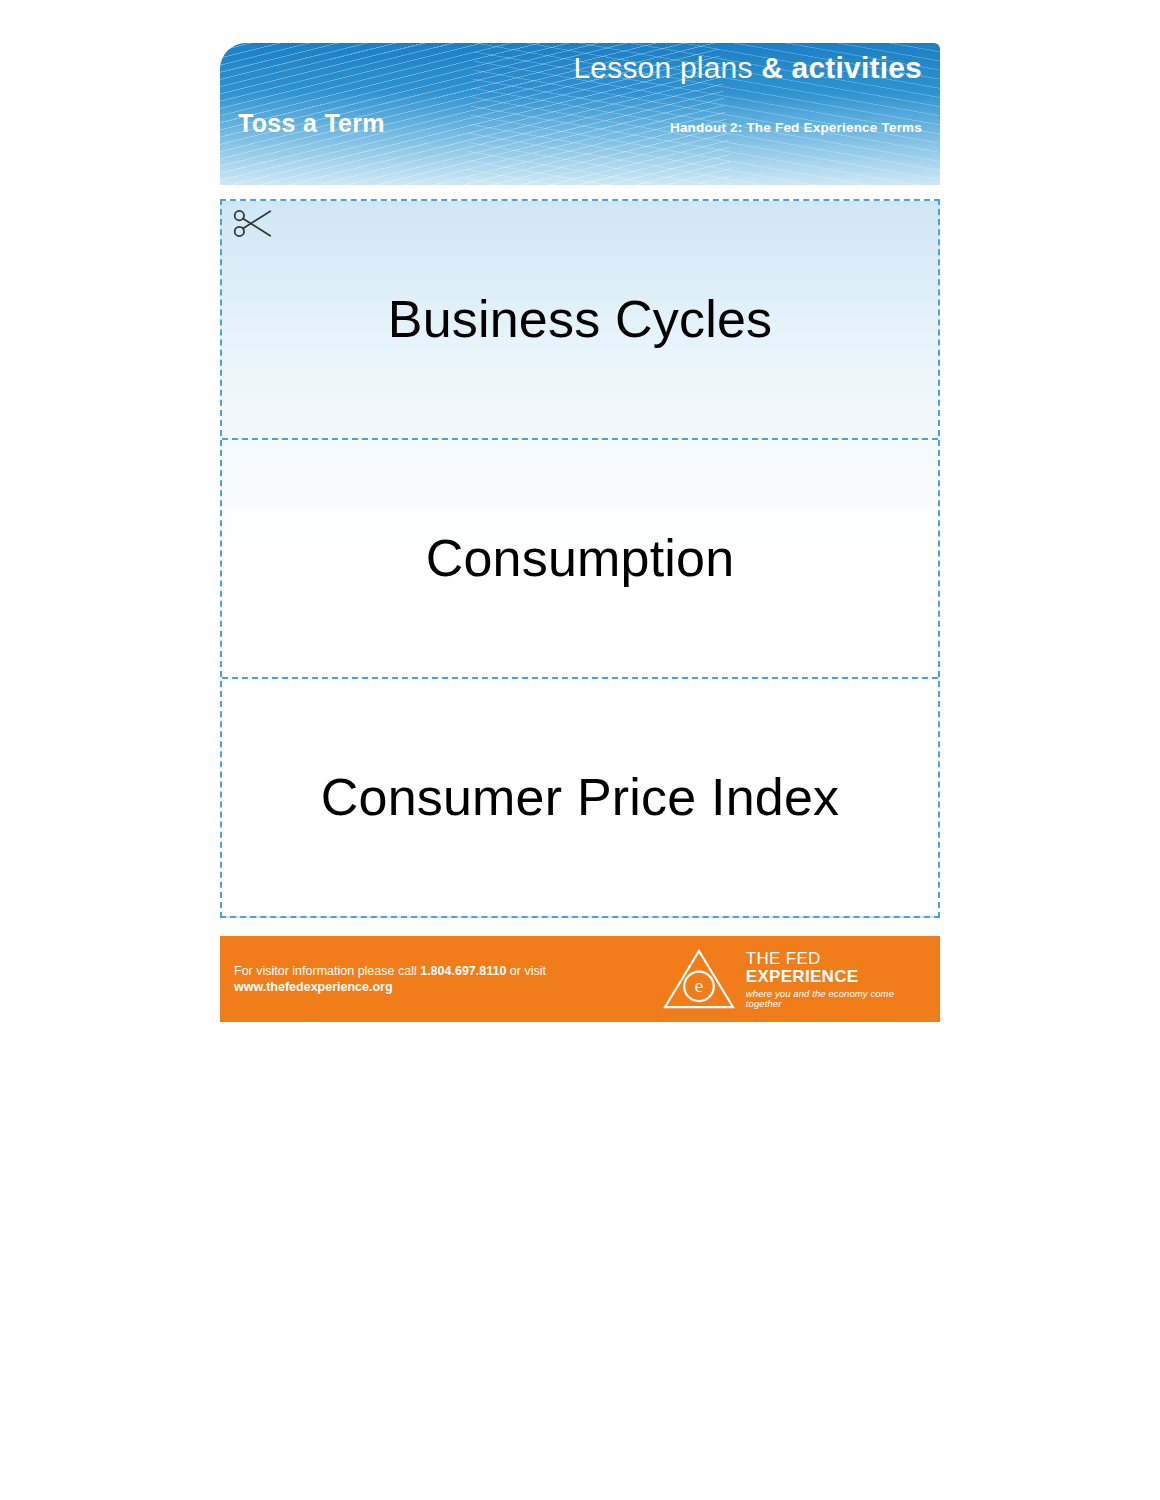Lesson plans & activities
Toss a Term
Handout 2: The Fed Experience Terms
Business Cycles
Consumption
Consumer Price Index
For visitor information please call 1.804.697.8110 or visit www.thefedexperience.org
e
THE FED EXPERIENCE
where you and the economy come together